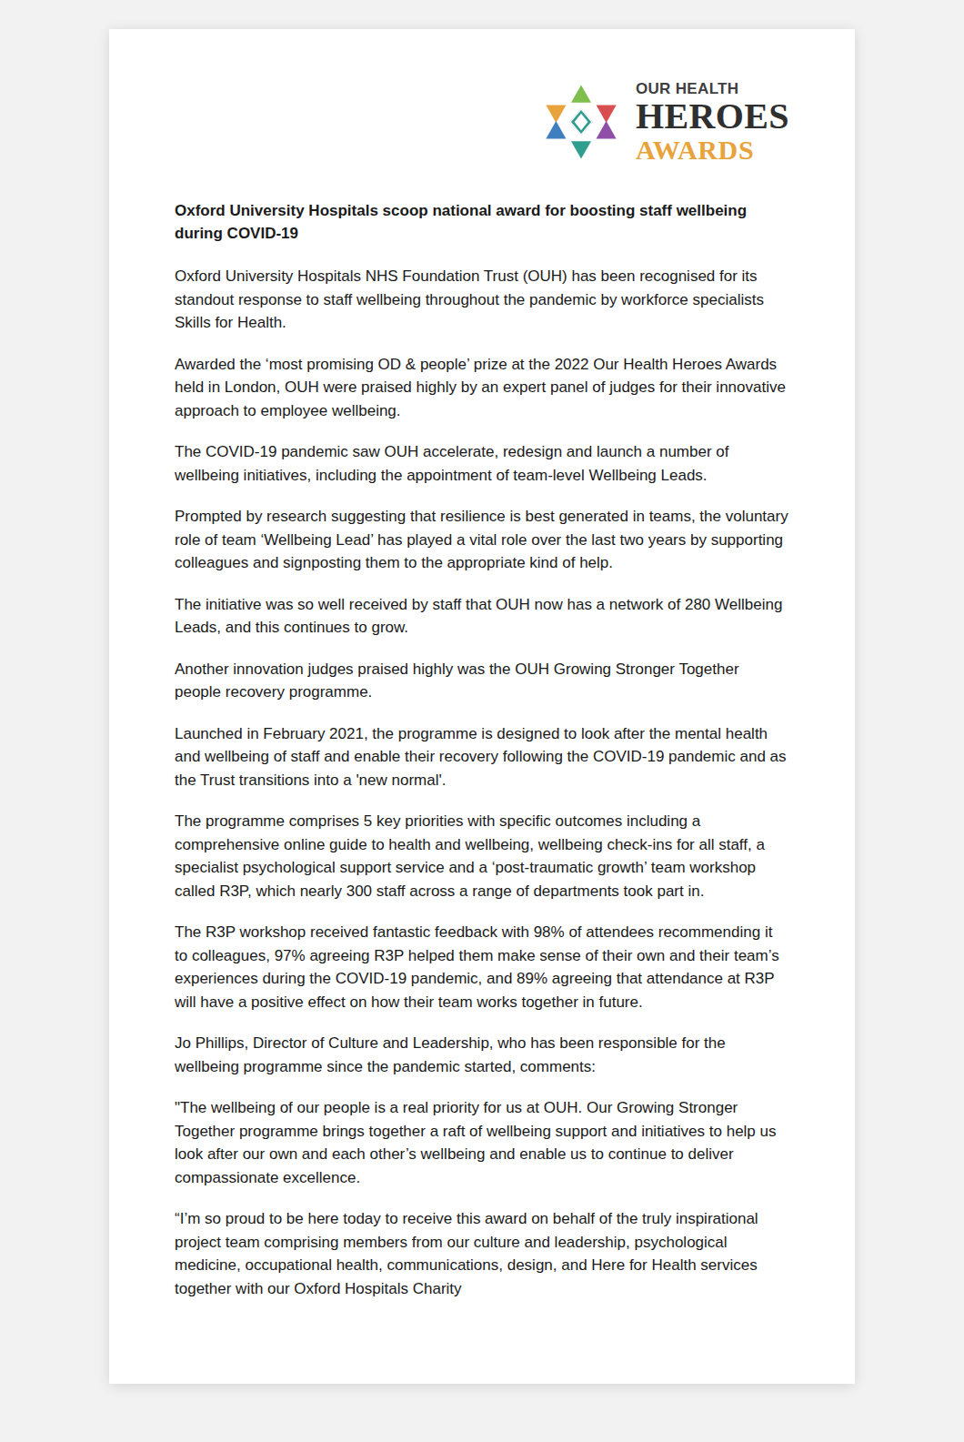Our Health Heroes Awards
Oxford University Hospitals scoop national award for boosting staff wellbeing during COVID-19
Oxford University Hospitals NHS Foundation Trust (OUH) has been recognised for its standout response to staff wellbeing throughout the pandemic by workforce specialists Skills for Health.
Awarded the ‘most promising OD & people’ prize at the 2022 Our Health Heroes Awards held in London, OUH were praised highly by an expert panel of judges for their innovative approach to employee wellbeing.
The COVID-19 pandemic saw OUH accelerate, redesign and launch a number of wellbeing initiatives, including the appointment of team-level Wellbeing Leads.
Prompted by research suggesting that resilience is best generated in teams, the voluntary role of team ‘Wellbeing Lead’ has played a vital role over the last two years by supporting colleagues and signposting them to the appropriate kind of help.
The initiative was so well received by staff that OUH now has a network of 280 Wellbeing Leads, and this continues to grow.
Another innovation judges praised highly was the OUH Growing Stronger Together people recovery programme.
Launched in February 2021, the programme is designed to look after the mental health and wellbeing of staff and enable their recovery following the COVID-19 pandemic and as the Trust transitions into a 'new normal'.
The programme comprises 5 key priorities with specific outcomes including a comprehensive online guide to health and wellbeing, wellbeing check-ins for all staff, a specialist psychological support service and a ‘post-traumatic growth’ team workshop called R3P, which nearly 300 staff across a range of departments took part in.
The R3P workshop received fantastic feedback with 98% of attendees recommending it to colleagues, 97% agreeing R3P helped them make sense of their own and their team’s experiences during the COVID-19 pandemic, and 89% agreeing that attendance at R3P will have a positive effect on how their team works together in future.
Jo Phillips, Director of Culture and Leadership, who has been responsible for the wellbeing programme since the pandemic started, comments:
"The wellbeing of our people is a real priority for us at OUH. Our Growing Stronger Together programme brings together a raft of wellbeing support and initiatives to help us look after our own and each other’s wellbeing and enable us to continue to deliver compassionate excellence.
“I’m so proud to be here today to receive this award on behalf of the truly inspirational project team comprising members from our culture and leadership, psychological medicine, occupational health, communications, design, and Here for Health services together with our Oxford Hospitals Charity